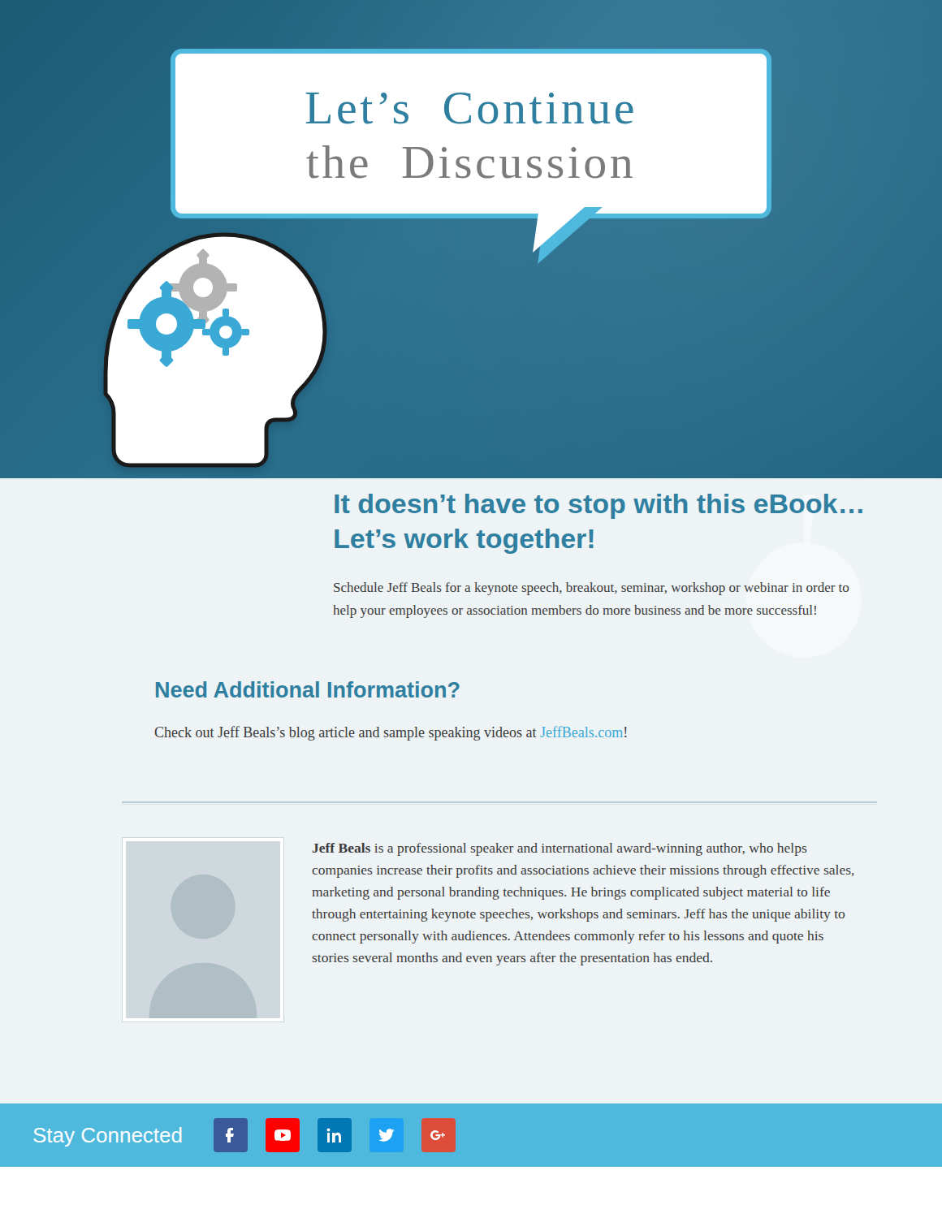Let’s Continue the Discussion
It doesn’t have to stop with this eBook…Let’s work together!
Schedule Jeff Beals for a keynote speech, breakout, seminar, workshop or webinar in order to help your employees or association members do more business and be more successful!
Need Additional Information?
Check out Jeff Beals’s blog article and sample speaking videos at JeffBeals.com!
Jeff Beals is a professional speaker and international award-winning author, who helps companies increase their profits and associations achieve their missions through effective sales, marketing and personal branding techniques. He brings complicated subject material to life through entertaining keynote speeches, workshops and seminars. Jeff has the unique ability to connect personally with audiences. Attendees commonly refer to his lessons and quote his stories several months and even years after the presentation has ended.
Stay Connected